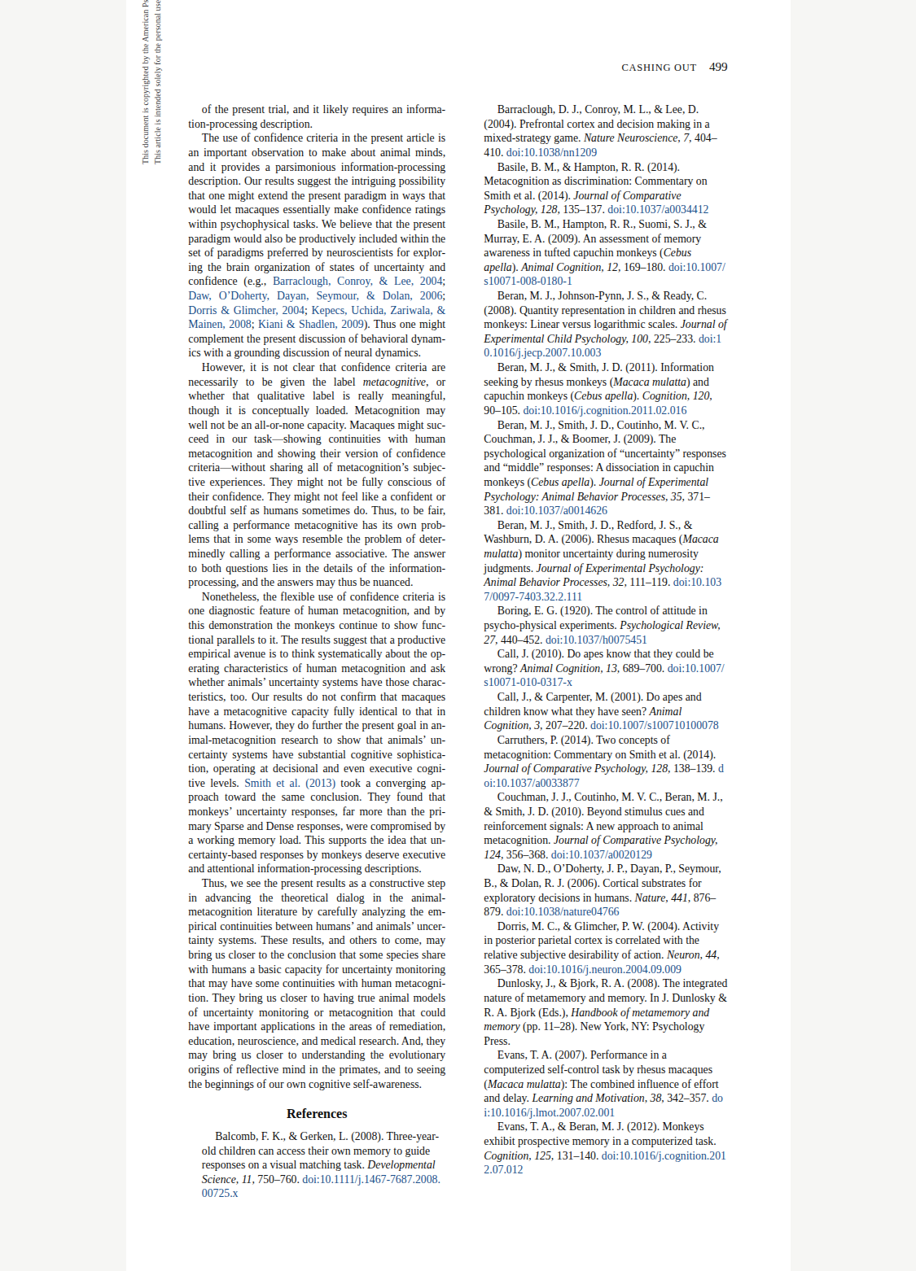This document is copyrighted by the American Psychological Association or one of its allied publishers. This article is intended solely for the personal use of the individual user and is not to be disseminated broadly.
CASHING OUT 499
of the present trial, and it likely requires an information-processing description.
The use of confidence criteria in the present article is an important observation to make about animal minds, and it provides a parsimonious information-processing description. Our results suggest the intriguing possibility that one might extend the present paradigm in ways that would let macaques essentially make confidence ratings within psychophysical tasks. We believe that the present paradigm would also be productively included within the set of paradigms preferred by neuroscientists for exploring the brain organization of states of uncertainty and confidence (e.g., Barraclough, Conroy, & Lee, 2004; Daw, O’Doherty, Dayan, Seymour, & Dolan, 2006; Dorris & Glimcher, 2004; Kepecs, Uchida, Zariwala, & Mainen, 2008; Kiani & Shadlen, 2009). Thus one might complement the present discussion of behavioral dynamics with a grounding discussion of neural dynamics.
However, it is not clear that confidence criteria are necessarily to be given the label metacognitive, or whether that qualitative label is really meaningful, though it is conceptually loaded. Metacognition may well not be an all-or-none capacity. Macaques might succeed in our task—showing continuities with human metacognition and showing their version of confidence criteria—without sharing all of metacognition’s subjective experiences. They might not be fully conscious of their confidence. They might not feel like a confident or doubtful self as humans sometimes do. Thus, to be fair, calling a performance metacognitive has its own problems that in some ways resemble the problem of determinedly calling a performance associative. The answer to both questions lies in the details of the information-processing, and the answers may thus be nuanced.
Nonetheless, the flexible use of confidence criteria is one diagnostic feature of human metacognition, and by this demonstration the monkeys continue to show functional parallels to it. The results suggest that a productive empirical avenue is to think systematically about the operating characteristics of human metacognition and ask whether animals’ uncertainty systems have those characteristics, too. Our results do not confirm that macaques have a metacognitive capacity fully identical to that in humans. However, they do further the present goal in animal-metacognition research to show that animals’ uncertainty systems have substantial cognitive sophistication, operating at decisional and even executive cognitive levels. Smith et al. (2013) took a converging approach toward the same conclusion. They found that monkeys’ uncertainty responses, far more than the primary Sparse and Dense responses, were compromised by a working memory load. This supports the idea that uncertainty-based responses by monkeys deserve executive and attentional information-processing descriptions.
Thus, we see the present results as a constructive step in advancing the theoretical dialog in the animal-metacognition literature by carefully analyzing the empirical continuities between humans’ and animals’ uncertainty systems. These results, and others to come, may bring us closer to the conclusion that some species share with humans a basic capacity for uncertainty monitoring that may have some continuities with human metacognition. They bring us closer to having true animal models of uncertainty monitoring or metacognition that could have important applications in the areas of remediation, education, neuroscience, and medical research. And, they may bring us closer to understanding the evolutionary origins of reflective mind in the primates, and to seeing the beginnings of our own cognitive self-awareness.
References
Balcomb, F. K., & Gerken, L. (2008). Three-year-old children can access their own memory to guide responses on a visual matching task. Developmental Science, 11, 750–760. doi:10.1111/j.1467-7687.2008.00725.x
Barraclough, D. J., Conroy, M. L., & Lee, D. (2004). Prefrontal cortex and decision making in a mixed-strategy game. Nature Neuroscience, 7, 404–410. doi:10.1038/nn1209
Basile, B. M., & Hampton, R. R. (2014). Metacognition as discrimination: Commentary on Smith et al. (2014). Journal of Comparative Psychology, 128, 135–137. doi:10.1037/a0034412
Basile, B. M., Hampton, R. R., Suomi, S. J., & Murray, E. A. (2009). An assessment of memory awareness in tufted capuchin monkeys (Cebus apella). Animal Cognition, 12, 169–180. doi:10.1007/s10071-008-0180-1
Beran, M. J., Johnson-Pynn, J. S., & Ready, C. (2008). Quantity representation in children and rhesus monkeys: Linear versus logarithmic scales. Journal of Experimental Child Psychology, 100, 225–233. doi:10.1016/j.jecp.2007.10.003
Beran, M. J., & Smith, J. D. (2011). Information seeking by rhesus monkeys (Macaca mulatta) and capuchin monkeys (Cebus apella). Cognition, 120, 90–105. doi:10.1016/j.cognition.2011.02.016
Beran, M. J., Smith, J. D., Coutinho, M. V. C., Couchman, J. J., & Boomer, J. (2009). The psychological organization of “uncertainty” responses and “middle” responses: A dissociation in capuchin monkeys (Cebus apella). Journal of Experimental Psychology: Animal Behavior Processes, 35, 371–381. doi:10.1037/a0014626
Beran, M. J., Smith, J. D., Redford, J. S., & Washburn, D. A. (2006). Rhesus macaques (Macaca mulatta) monitor uncertainty during numerosity judgments. Journal of Experimental Psychology: Animal Behavior Processes, 32, 111–119. doi:10.1037/0097-7403.32.2.111
Boring, E. G. (1920). The control of attitude in psycho-physical experiments. Psychological Review, 27, 440–452. doi:10.1037/h0075451
Call, J. (2010). Do apes know that they could be wrong? Animal Cognition, 13, 689–700. doi:10.1007/s10071-010-0317-x
Call, J., & Carpenter, M. (2001). Do apes and children know what they have seen? Animal Cognition, 3, 207–220. doi:10.1007/s100710100078
Carruthers, P. (2014). Two concepts of metacognition: Commentary on Smith et al. (2014). Journal of Comparative Psychology, 128, 138–139. doi:10.1037/a0033877
Couchman, J. J., Coutinho, M. V. C., Beran, M. J., & Smith, J. D. (2010). Beyond stimulus cues and reinforcement signals: A new approach to animal metacognition. Journal of Comparative Psychology, 124, 356–368. doi:10.1037/a0020129
Daw, N. D., O’Doherty, J. P., Dayan, P., Seymour, B., & Dolan, R. J. (2006). Cortical substrates for exploratory decisions in humans. Nature, 441, 876–879. doi:10.1038/nature04766
Dorris, M. C., & Glimcher, P. W. (2004). Activity in posterior parietal cortex is correlated with the relative subjective desirability of action. Neuron, 44, 365–378. doi:10.1016/j.neuron.2004.09.009
Dunlosky, J., & Bjork, R. A. (2008). The integrated nature of metamemory and memory. In J. Dunlosky & R. A. Bjork (Eds.), Handbook of metamemory and memory (pp. 11–28). New York, NY: Psychology Press.
Evans, T. A. (2007). Performance in a computerized self-control task by rhesus macaques (Macaca mulatta): The combined influence of effort and delay. Learning and Motivation, 38, 342–357. doi:10.1016/j.lmot.2007.02.001
Evans, T. A., & Beran, M. J. (2012). Monkeys exhibit prospective memory in a computerized task. Cognition, 125, 131–140. doi:10.1016/j.cognition.2012.07.012
Kepecs, A., Uchida, N., Zariwala, H. A., & Mainen, Z. F. (2008).
Kiani, R., & Shadlen, M. N. (2009).
Smith, J. D., et al. (2013).